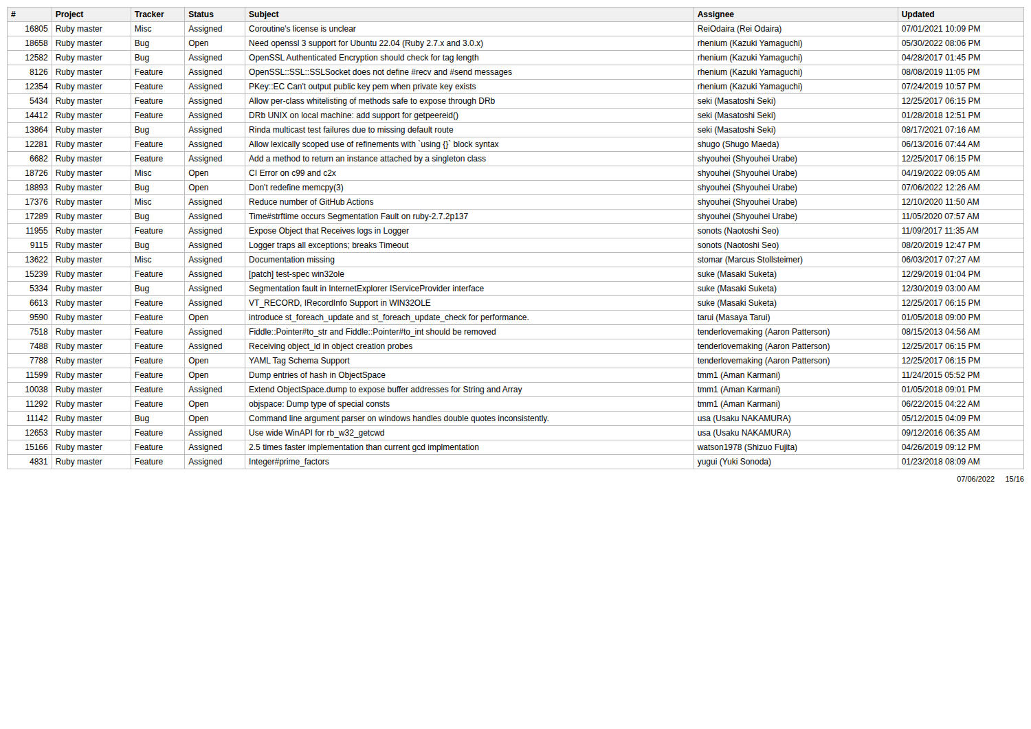| # | Project | Tracker | Status | Subject | Assignee | Updated |
| --- | --- | --- | --- | --- | --- | --- |
| 16805 | Ruby master | Misc | Assigned | Coroutine's license is unclear | ReiOdaira (Rei Odaira) | 07/01/2021 10:09 PM |
| 18658 | Ruby master | Bug | Open | Need openssl 3 support for Ubuntu 22.04 (Ruby 2.7.x and 3.0.x) | rhenium (Kazuki Yamaguchi) | 05/30/2022 08:06 PM |
| 12582 | Ruby master | Bug | Assigned | OpenSSL Authenticated Encryption should check for tag length | rhenium (Kazuki Yamaguchi) | 04/28/2017 01:45 PM |
| 8126 | Ruby master | Feature | Assigned | OpenSSL::SSL::SSLSocket does not define #recv and #send messages | rhenium (Kazuki Yamaguchi) | 08/08/2019 11:05 PM |
| 12354 | Ruby master | Feature | Assigned | PKey::EC Can't output public key pem when private key exists | rhenium (Kazuki Yamaguchi) | 07/24/2019 10:57 PM |
| 5434 | Ruby master | Feature | Assigned | Allow per-class whitelisting of methods safe to expose through DRb | seki (Masatoshi Seki) | 12/25/2017 06:15 PM |
| 14412 | Ruby master | Feature | Assigned | DRb UNIX on local machine: add support for getpeereid() | seki (Masatoshi Seki) | 01/28/2018 12:51 PM |
| 13864 | Ruby master | Bug | Assigned | Rinda multicast test failures due to missing default route | seki (Masatoshi Seki) | 08/17/2021 07:16 AM |
| 12281 | Ruby master | Feature | Assigned | Allow lexically scoped use of refinements with `using {}` block syntax | shugo (Shugo Maeda) | 06/13/2016 07:44 AM |
| 6682 | Ruby master | Feature | Assigned | Add a method to return an instance attached by a singleton class | shyouhei (Shyouhei Urabe) | 12/25/2017 06:15 PM |
| 18726 | Ruby master | Misc | Open | CI Error on c99 and c2x | shyouhei (Shyouhei Urabe) | 04/19/2022 09:05 AM |
| 18893 | Ruby master | Bug | Open | Don't redefine memcpy(3) | shyouhei (Shyouhei Urabe) | 07/06/2022 12:26 AM |
| 17376 | Ruby master | Misc | Assigned | Reduce number of GitHub Actions | shyouhei (Shyouhei Urabe) | 12/10/2020 11:50 AM |
| 17289 | Ruby master | Bug | Assigned | Time#strftime occurs Segmentation Fault on ruby-2.7.2p137 | shyouhei (Shyouhei Urabe) | 11/05/2020 07:57 AM |
| 11955 | Ruby master | Feature | Assigned | Expose Object that Receives logs in Logger | sonots (Naotoshi Seo) | 11/09/2017 11:35 AM |
| 9115 | Ruby master | Bug | Assigned | Logger traps all exceptions; breaks Timeout | sonots (Naotoshi Seo) | 08/20/2019 12:47 PM |
| 13622 | Ruby master | Misc | Assigned | Documentation missing | stomar (Marcus Stollsteimer) | 06/03/2017 07:27 AM |
| 15239 | Ruby master | Feature | Assigned | [patch] test-spec win32ole | suke (Masaki Suketa) | 12/29/2019 01:04 PM |
| 5334 | Ruby master | Bug | Assigned | Segmentation fault in InternetExplorer IServiceProvider interface | suke (Masaki Suketa) | 12/30/2019 03:00 AM |
| 6613 | Ruby master | Feature | Assigned | VT_RECORD, IRecordInfo Support in WIN32OLE | suke (Masaki Suketa) | 12/25/2017 06:15 PM |
| 9590 | Ruby master | Feature | Open | introduce st_foreach_update and st_foreach_update_check for performance. | tarui (Masaya Tarui) | 01/05/2018 09:00 PM |
| 7518 | Ruby master | Feature | Assigned | Fiddle::Pointer#to_str and Fiddle::Pointer#to_int should be removed | tenderlovemaking (Aaron Patterson) | 08/15/2013 04:56 AM |
| 7488 | Ruby master | Feature | Assigned | Receiving object_id in object creation probes | tenderlovemaking (Aaron Patterson) | 12/25/2017 06:15 PM |
| 7788 | Ruby master | Feature | Open | YAML Tag Schema Support | tenderlovemaking (Aaron Patterson) | 12/25/2017 06:15 PM |
| 11599 | Ruby master | Feature | Open | Dump entries of hash in ObjectSpace | tmm1 (Aman Karmani) | 11/24/2015 05:52 PM |
| 10038 | Ruby master | Feature | Assigned | Extend ObjectSpace.dump to expose buffer addresses for String and Array | tmm1 (Aman Karmani) | 01/05/2018 09:01 PM |
| 11292 | Ruby master | Feature | Open | objspace: Dump type of special consts | tmm1 (Aman Karmani) | 06/22/2015 04:22 AM |
| 11142 | Ruby master | Bug | Open | Command line argument parser on windows handles double quotes inconsistently. | usa (Usaku NAKAMURA) | 05/12/2015 04:09 PM |
| 12653 | Ruby master | Feature | Assigned | Use wide WinAPI for rb_w32_getcwd | usa (Usaku NAKAMURA) | 09/12/2016 06:35 AM |
| 15166 | Ruby master | Feature | Assigned | 2.5 times faster implementation than current gcd implmentation | watson1978 (Shizuo Fujita) | 04/26/2019 09:12 PM |
| 4831 | Ruby master | Feature | Assigned | Integer#prime_factors | yugui (Yuki Sonoda) | 01/23/2018 08:09 AM |
07/06/2022 15/16